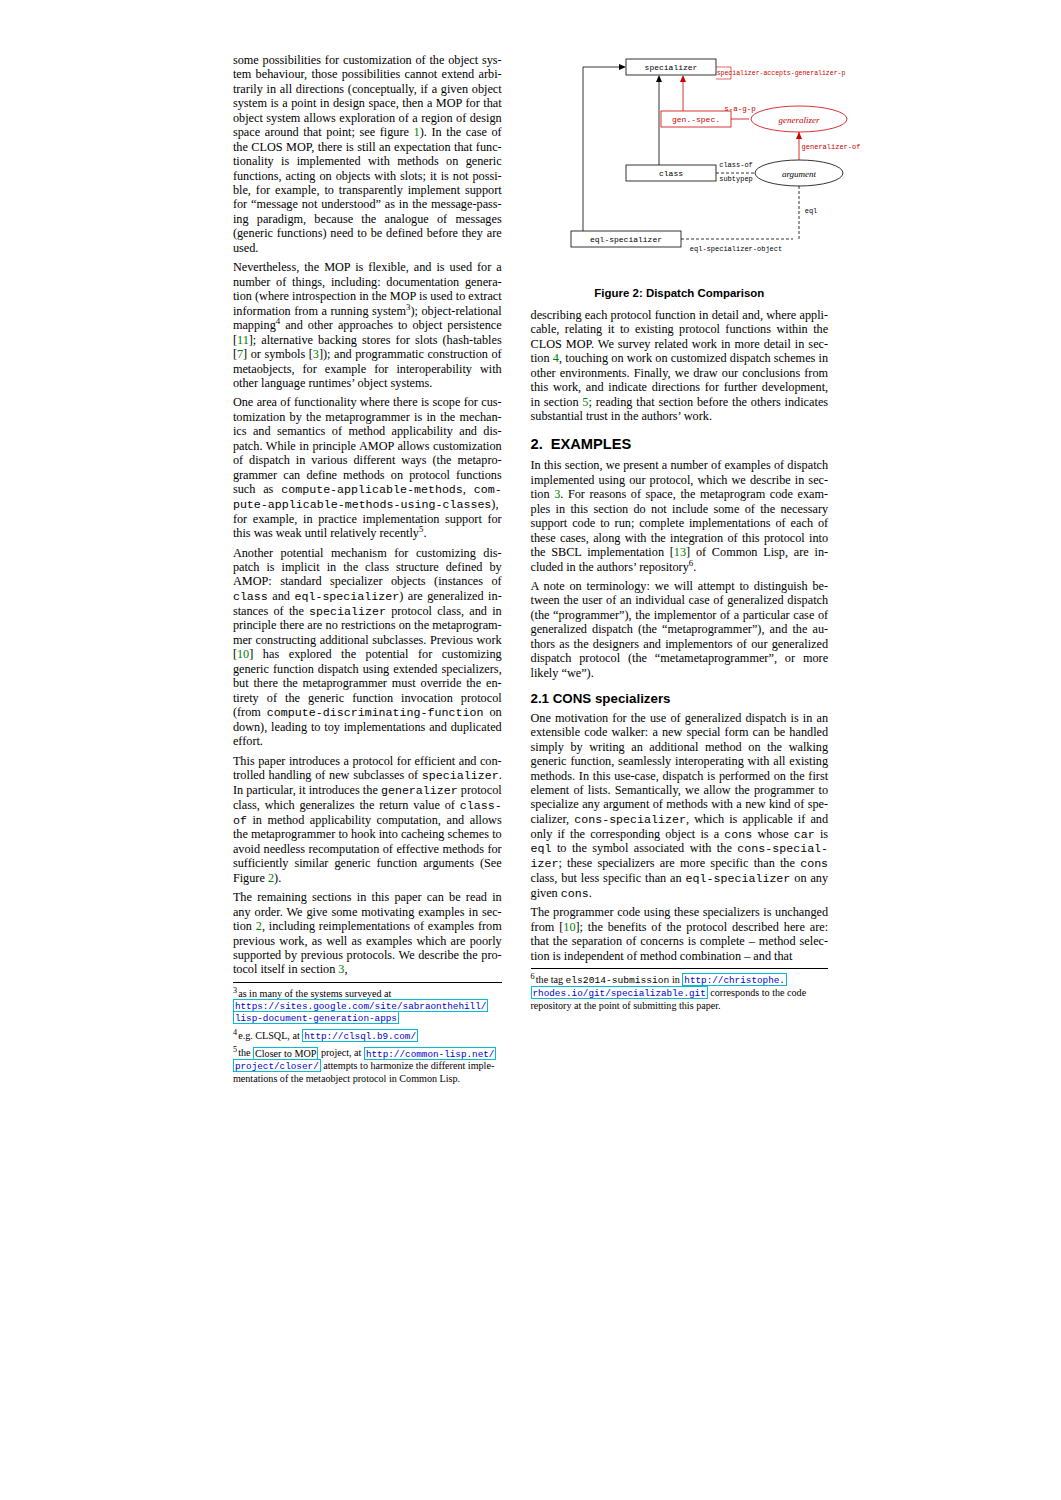some possibilities for customization of the object system behaviour, those possibilities cannot extend arbitrarily in all directions (conceptually, if a given object system is a point in design space, then a MOP for that object system allows exploration of a region of design space around that point; see figure 1). In the case of the CLOS MOP, there is still an expectation that functionality is implemented with methods on generic functions, acting on objects with slots; it is not possible, for example, to transparently implement support for “message not understood” as in the message-passing paradigm, because the analogue of messages (generic functions) need to be defined before they are used.
Nevertheless, the MOP is flexible, and is used for a number of things, including: documentation generation (where introspection in the MOP is used to extract information from a running system3); object-relational mapping4 and other approaches to object persistence [11]; alternative backing stores for slots (hash-tables [7] or symbols [3]); and programmatic construction of metaobjects, for example for interoperability with other language runtimes’ object systems.
One area of functionality where there is scope for customization by the metaprogrammer is in the mechanics and semantics of method applicability and dispatch. While in principle AMOP allows customization of dispatch in various different ways (the metaprogrammer can define methods on protocol functions such as compute-applicable-methods, compute-applicable-methods-using-classes), for example, in practice implementation support for this was weak until relatively recently5.
Another potential mechanism for customizing dispatch is implicit in the class structure defined by AMOP: standard specializer objects (instances of class and eql-specializer) are generalized instances of the specializer protocol class, and in principle there are no restrictions on the metaprogrammer constructing additional subclasses. Previous work [10] has explored the potential for customizing generic function dispatch using extended specializers, but there the metaprogrammer must override the entirety of the generic function invocation protocol (from compute-discriminating-function on down), leading to toy implementations and duplicated effort.
This paper introduces a protocol for efficient and controlled handling of new subclasses of specializer. In particular, it introduces the generalizer protocol class, which generalizes the return value of class-of in method applicability computation, and allows the metaprogrammer to hook into cacheing schemes to avoid needless recomputation of effective methods for sufficiently similar generic function arguments (See Figure 2).
The remaining sections in this paper can be read in any order. We give some motivating examples in section 2, including reimplementations of examples from previous work, as well as examples which are poorly supported by previous protocols. We describe the protocol itself in section 3,
3as in many of the systems surveyed at https://sites.google.com/site/sabraonthehill/ lisp-document-generation-apps
4e.g. CLSQL, at http://clsql.b9.com/
5the Closer to MOP project, at http://common-lisp.net/ project/closer/ attempts to harmonize the different implementations of the metaobject protocol in Common Lisp.
specializer gen.-spec. class eql-specializer generalizer argument s-a-g-p specializer-accepts-generalizer-p generalizer-of class-of subtypep eql eql-specializer-object
Figure 2: Dispatch Comparison
describing each protocol function in detail and, where applicable, relating it to existing protocol functions within the CLOS MOP. We survey related work in more detail in section 4, touching on work on customized dispatch schemes in other environments. Finally, we draw our conclusions from this work, and indicate directions for further development, in section 5; reading that section before the others indicates substantial trust in the authors’ work.
2. EXAMPLES
In this section, we present a number of examples of dispatch implemented using our protocol, which we describe in section 3. For reasons of space, the metaprogram code examples in this section do not include some of the necessary support code to run; complete implementations of each of these cases, along with the integration of this protocol into the SBCL implementation [13] of Common Lisp, are included in the authors’ repository6.
A note on terminology: we will attempt to distinguish between the user of an individual case of generalized dispatch (the “programmer”), the implementor of a particular case of generalized dispatch (the “metaprogrammer”), and the authors as the designers and implementors of our generalized dispatch protocol (the “metametaprogrammer”, or more likely “we”).
2.1 CONS specializers
One motivation for the use of generalized dispatch is in an extensible code walker: a new special form can be handled simply by writing an additional method on the walking generic function, seamlessly interoperating with all existing methods. In this use-case, dispatch is performed on the first element of lists. Semantically, we allow the programmer to specialize any argument of methods with a new kind of specializer, cons-specializer, which is applicable if and only if the corresponding object is a cons whose car is eql to the symbol associated with the cons-specializer; these specializers are more specific than the cons class, but less specific than an eql-specializer on any given cons.
The programmer code using these specializers is unchanged from [10]; the benefits of the protocol described here are: that the separation of concerns is complete – method selection is independent of method combination – and that
6the tag els2014-submission in http://christophe. rhodes.io/git/specializable.git corresponds to the code repository at the point of submitting this paper.